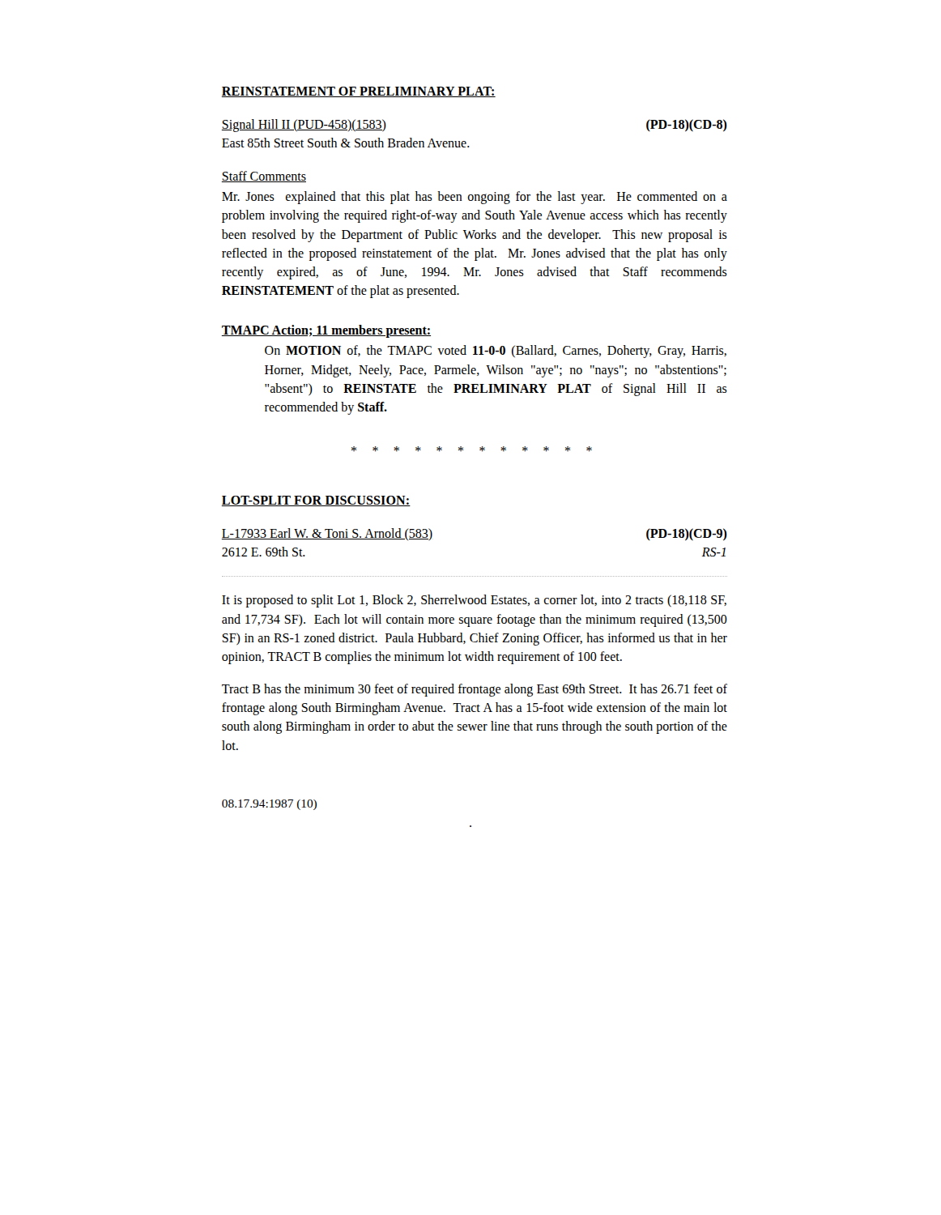REINSTATEMENT OF PRELIMINARY PLAT:
Signal Hill II (PUD-458)(1583) East 85th Street South & South Braden Avenue.
(PD-18)(CD-8)
Staff Comments
Mr. Jones explained that this plat has been ongoing for the last year. He commented on a problem involving the required right-of-way and South Yale Avenue access which has recently been resolved by the Department of Public Works and the developer. This new proposal is reflected in the proposed reinstatement of the plat. Mr. Jones advised that the plat has only recently expired, as of June, 1994. Mr. Jones advised that Staff recommends REINSTATEMENT of the plat as presented.
TMAPC Action; 11 members present:
On MOTION of, the TMAPC voted 11-0-0 (Ballard, Carnes, Doherty, Gray, Harris, Horner, Midget, Neely, Pace, Parmele, Wilson "aye"; no "nays"; no "abstentions"; "absent") to REINSTATE the PRELIMINARY PLAT of Signal Hill II as recommended by Staff.
* * * * * * * * * * * *
LOT-SPLIT FOR DISCUSSION:
L-17933 Earl W. & Toni S. Arnold (583) 2612 E. 69th St.
(PD-18)(CD-9) RS-1
It is proposed to split Lot 1, Block 2, Sherrelwood Estates, a corner lot, into 2 tracts (18,118 SF, and 17,734 SF). Each lot will contain more square footage than the minimum required (13,500 SF) in an RS-1 zoned district. Paula Hubbard, Chief Zoning Officer, has informed us that in her opinion, TRACT B complies the minimum lot width requirement of 100 feet.
Tract B has the minimum 30 feet of required frontage along East 69th Street. It has 26.71 feet of frontage along South Birmingham Avenue. Tract A has a 15-foot wide extension of the main lot south along Birmingham in order to abut the sewer line that runs through the south portion of the lot.
08.17.94:1987 (10)
.